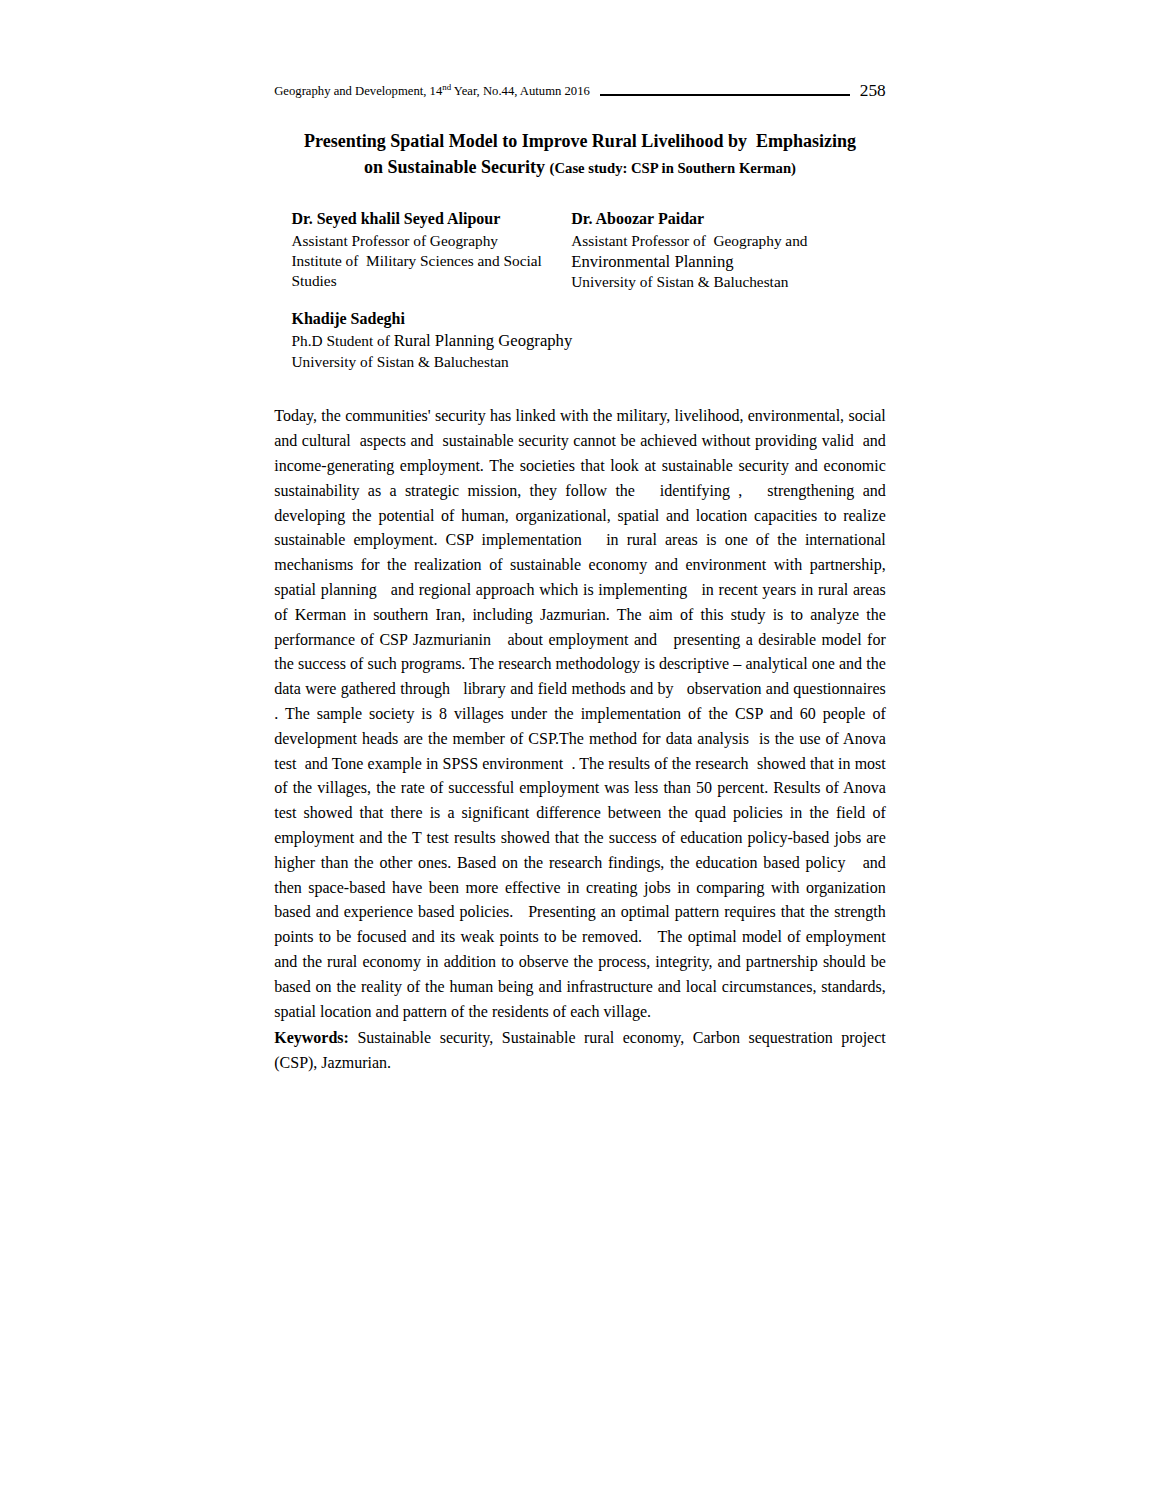Geography and Development, 14nd Year, No.44, Autumn 2016
258
Presenting Spatial Model to Improve Rural Livelihood by Emphasizing on Sustainable Security (Case study: CSP in Southern Kerman)
| Dr. Seyed khalil Seyed Alipour Assistant Professor of Geography Institute of Military Sciences and Social Studies | Dr. Aboozar Paidar Assistant Professor of Geography and Environmental Planning University of Sistan & Baluchestan |
Khadije Sadeghi
Ph.D Student of Rural Planning Geography
University of Sistan & Baluchestan
Today, the communities' security has linked with the military, livelihood, environmental, social and cultural aspects and sustainable security cannot be achieved without providing valid and income-generating employment. The societies that look at sustainable security and economic sustainability as a strategic mission, they follow the identifying , strengthening and developing the potential of human, organizational, spatial and location capacities to realize sustainable employment. CSP implementation in rural areas is one of the international mechanisms for the realization of sustainable economy and environment with partnership, spatial planning and regional approach which is implementing in recent years in rural areas of Kerman in southern Iran, including Jazmurian. The aim of this study is to analyze the performance of CSP Jazmurianin about employment and presenting a desirable model for the success of such programs. The research methodology is descriptive – analytical one and the data were gathered through library and field methods and by observation and questionnaires . The sample society is 8 villages under the implementation of the CSP and 60 people of development heads are the member of CSP.The method for data analysis is the use of Anova test and Tone example in SPSS environment . The results of the research showed that in most of the villages, the rate of successful employment was less than 50 percent. Results of Anova test showed that there is a significant difference between the quad policies in the field of employment and the T test results showed that the success of education policy-based jobs are higher than the other ones. Based on the research findings, the education based policy and then space-based have been more effective in creating jobs in comparing with organization based and experience based policies. Presenting an optimal pattern requires that the strength points to be focused and its weak points to be removed. The optimal model of employment and the rural economy in addition to observe the process, integrity, and partnership should be based on the reality of the human being and infrastructure and local circumstances, standards, spatial location and pattern of the residents of each village.
Keywords: Sustainable security, Sustainable rural economy, Carbon sequestration project (CSP), Jazmurian.